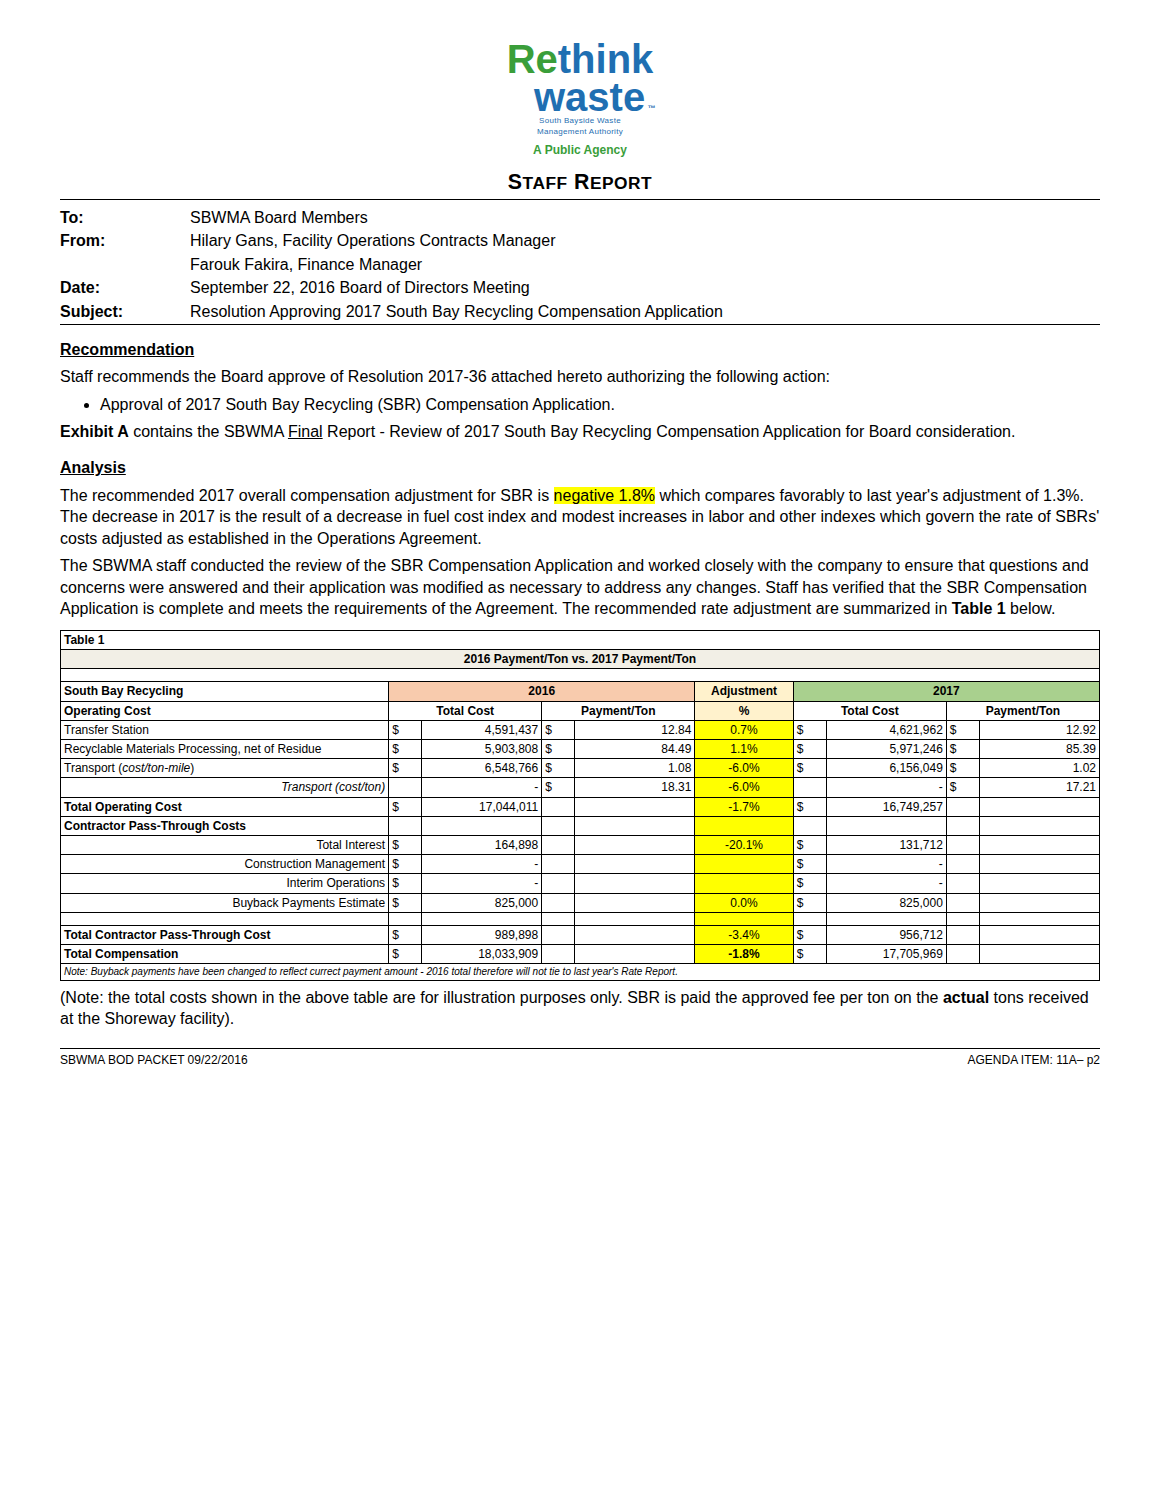Re think waste ™
South Bayside Waste
Management Authority
A Public Agency
STAFF REPORT
| To: | SBWMA Board Members |
| From: | Hilary Gans, Facility Operations Contracts Manager |
| | Farouk Fakira, Finance Manager |
| Date: | September 22, 2016 Board of Directors Meeting |
| Subject: | Resolution Approving 2017 South Bay Recycling Compensation Application |
Recommendation
Staff recommends the Board approve of Resolution 2017-36 attached hereto authorizing the following action:
Approval of 2017 South Bay Recycling (SBR) Compensation Application.
Exhibit A contains the SBWMA Final Report - Review of 2017 South Bay Recycling Compensation Application for Board consideration.
Analysis
The recommended 2017 overall compensation adjustment for SBR is negative 1.8% which compares favorably to last year's adjustment of 1.3%. The decrease in 2017 is the result of a decrease in fuel cost index and modest increases in labor and other indexes which govern the rate of SBRs' costs adjusted as established in the Operations Agreement.
The SBWMA staff conducted the review of the SBR Compensation Application and worked closely with the company to ensure that questions and concerns were answered and their application was modified as necessary to address any changes. Staff has verified that the SBR Compensation Application is complete and meets the requirements of the Agreement. The recommended rate adjustment are summarized in Table 1 below.
| Table 1 |
| 2016 Payment/Ton vs. 2017 Payment/Ton |
| South Bay Recycling | 2016 | Adjustment | 2017 |
| Operating Cost | Total Cost | Payment/Ton | % | Total Cost | Payment/Ton |
| Transfer Station | $ | 4,591,437 | $ | 12.84 | 0.7% | $ | 4,621,962 | $ | 12.92 |
| Recyclable Materials Processing, net of Residue | $ | 5,903,808 | $ | 84.49 | 1.1% | $ | 5,971,246 | $ | 85.39 |
| Transport ( cost/ton-mile ) | $ | 6,548,766 | $ | 1.08 | -6.0% | $ | 6,156,049 | $ | 1.02 |
| Transport (cost/ton) | | - | $ | 18.31 | -6.0% | | - | $ | 17.21 |
| Total Operating Cost | $ | 17,044,011 | | | -1.7% | $ | 16,749,257 | | |
| Contractor Pass-Through Costs | | | | | | | | | |
| Total Interest | $ | 164,898 | | | -20.1% | $ | 131,712 | | |
| Construction Management | $ | - | | | | $ | - | | |
| Interim Operations | $ | - | | | | $ | - | | |
| Buyback Payments Estimate | $ | 825,000 | | | 0.0% | $ | 825,000 | | |
| Total Contractor Pass-Through Cost | $ | 989,898 | | | -3.4% | $ | 956,712 | | |
| Total Compensation | $ | 18,033,909 | | | -1.8% | $ | 17,705,969 | | |
| Note: Buyback payments have been changed to reflect currect payment amount - 2016 total therefore will not tie to last year's Rate Report. |
(Note: the total costs shown in the above table are for illustration purposes only. SBR is paid the approved fee per ton on the actual tons received at the Shoreway facility).
SBWMA BOD PACKET 09/22/2016
AGENDA ITEM: 11A– p2